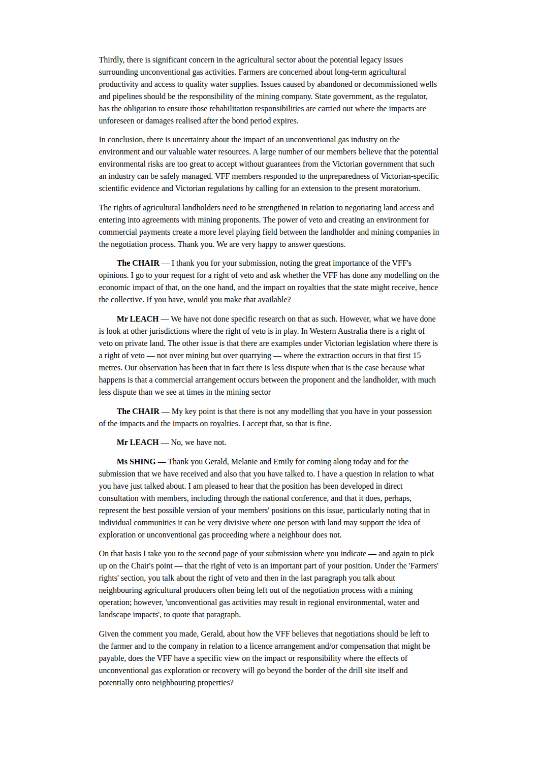Thirdly, there is significant concern in the agricultural sector about the potential legacy issues surrounding unconventional gas activities. Farmers are concerned about long-term agricultural productivity and access to quality water supplies. Issues caused by abandoned or decommissioned wells and pipelines should be the responsibility of the mining company. State government, as the regulator, has the obligation to ensure those rehabilitation responsibilities are carried out where the impacts are unforeseen or damages realised after the bond period expires.
In conclusion, there is uncertainty about the impact of an unconventional gas industry on the environment and our valuable water resources. A large number of our members believe that the potential environmental risks are too great to accept without guarantees from the Victorian government that such an industry can be safely managed. VFF members responded to the unpreparedness of Victorian-specific scientific evidence and Victorian regulations by calling for an extension to the present moratorium.
The rights of agricultural landholders need to be strengthened in relation to negotiating land access and entering into agreements with mining proponents. The power of veto and creating an environment for commercial payments create a more level playing field between the landholder and mining companies in the negotiation process. Thank you. We are very happy to answer questions.
The CHAIR — I thank you for your submission, noting the great importance of the VFF's opinions. I go to your request for a right of veto and ask whether the VFF has done any modelling on the economic impact of that, on the one hand, and the impact on royalties that the state might receive, hence the collective. If you have, would you make that available?
Mr LEACH — We have not done specific research on that as such. However, what we have done is look at other jurisdictions where the right of veto is in play. In Western Australia there is a right of veto on private land. The other issue is that there are examples under Victorian legislation where there is a right of veto — not over mining but over quarrying — where the extraction occurs in that first 15 metres. Our observation has been that in fact there is less dispute when that is the case because what happens is that a commercial arrangement occurs between the proponent and the landholder, with much less dispute than we see at times in the mining sector
The CHAIR — My key point is that there is not any modelling that you have in your possession of the impacts and the impacts on royalties. I accept that, so that is fine.
Mr LEACH — No, we have not.
Ms SHING — Thank you Gerald, Melanie and Emily for coming along today and for the submission that we have received and also that you have talked to. I have a question in relation to what you have just talked about. I am pleased to hear that the position has been developed in direct consultation with members, including through the national conference, and that it does, perhaps, represent the best possible version of your members' positions on this issue, particularly noting that in individual communities it can be very divisive where one person with land may support the idea of exploration or unconventional gas proceeding where a neighbour does not.
On that basis I take you to the second page of your submission where you indicate — and again to pick up on the Chair's point — that the right of veto is an important part of your position. Under the 'Farmers' rights' section, you talk about the right of veto and then in the last paragraph you talk about neighbouring agricultural producers often being left out of the negotiation process with a mining operation; however, 'unconventional gas activities may result in regional environmental, water and landscape impacts', to quote that paragraph.
Given the comment you made, Gerald, about how the VFF believes that negotiations should be left to the farmer and to the company in relation to a licence arrangement and/or compensation that might be payable, does the VFF have a specific view on the impact or responsibility where the effects of unconventional gas exploration or recovery will go beyond the border of the drill site itself and potentially onto neighbouring properties?